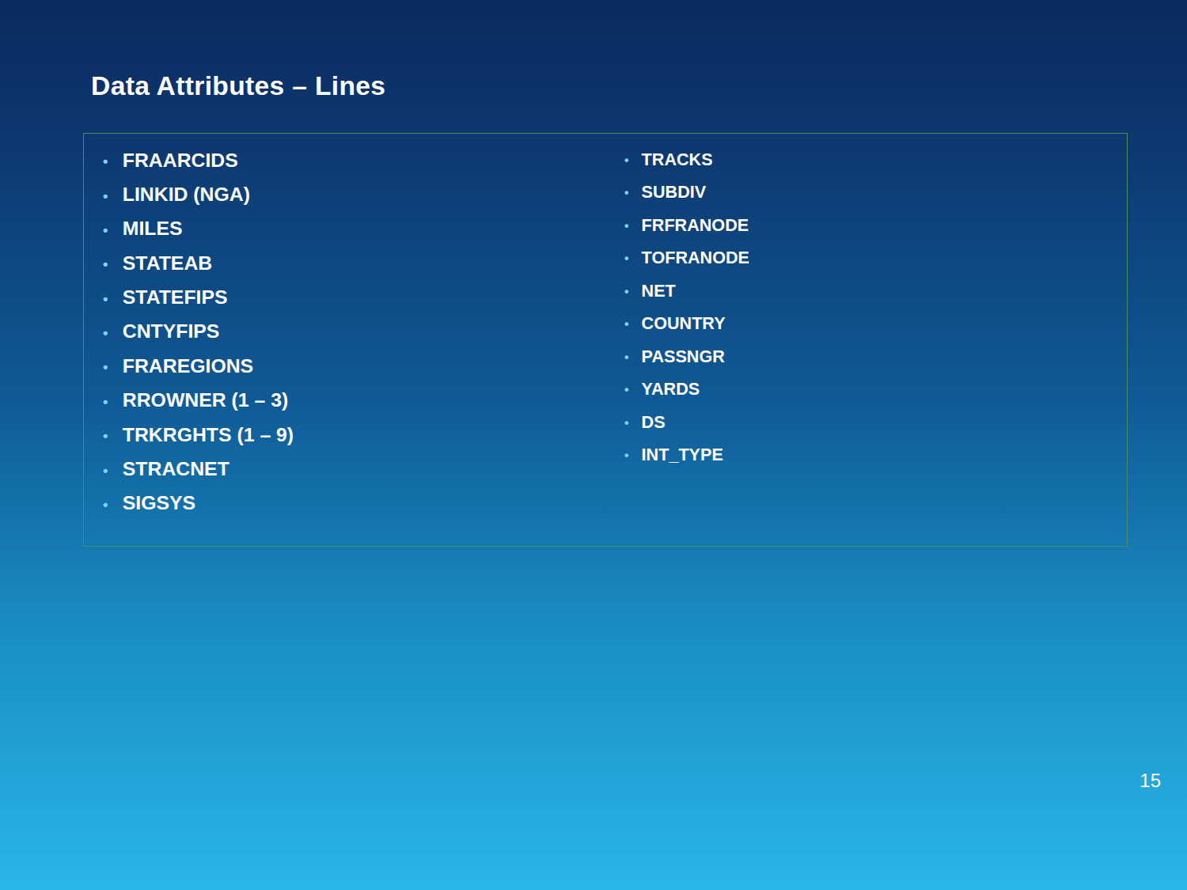Data Attributes – Lines
FRAARCIDS
LINKID (NGA)
MILES
STATEAB
STATEFIPS
CNTYFIPS
FRAREGIONS
RROWNER (1 – 3)
TRKRGHTS (1 – 9)
STRACNET
SIGSYS
TRACKS
SUBDIV
FRFRANODE
TOFRANODE
NET
COUNTRY
PASSNGR
YARDS
DS
INT_TYPE
15